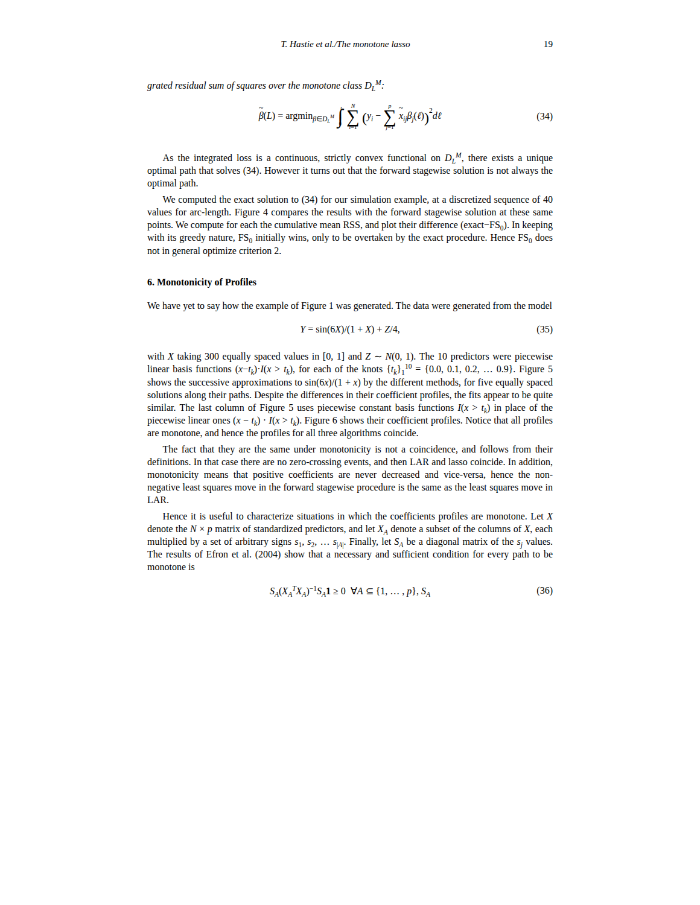T. Hastie et al./The monotone lasso 19
grated residual sum of squares over the monotone class DLM:
~β(L) = argminβ∈DLM L∫0 N∑i=1 (yi − p∑j=1 ~xijβj(ℓ)) 2 dℓ (34)
As the integrated loss is a continuous, strictly convex functional on DLM, there exists a unique optimal path that solves (34). However it turns out that the forward stagewise solution is not always the optimal path.
We computed the exact solution to (34) for our simulation example, at a discretized sequence of 40 values for arc-length. Figure 4 compares the results with the forward stagewise solution at these same points. We compute for each the cumulative mean RSS, and plot their difference (exact−FS0). In keeping with its greedy nature, FS0 initially wins, only to be overtaken by the exact procedure. Hence FS0 does not in general optimize criterion 2.
6. Monotonicity of Profiles
We have yet to say how the example of Figure 1 was generated. The data were generated from the model
Y = sin(6X)/(1 + X) + Z/4, (35)
with X taking 300 equally spaced values in [0, 1] and Z ∼ N(0, 1). The 10 predictors were piecewise linear basis functions (x−tk)·I(x > tk), for each of the knots {tk}110 = {0.0, 0.1, 0.2, … 0.9}. Figure 5 shows the successive approximations to sin(6x)/(1 + x) by the different methods, for five equally spaced solutions along their paths. Despite the differences in their coefficient profiles, the fits appear to be quite similar. The last column of Figure 5 uses piecewise constant basis functions I(x > tk) in place of the piecewise linear ones (x − tk) · I(x > tk). Figure 6 shows their coefficient profiles. Notice that all profiles are monotone, and hence the profiles for all three algorithms coincide.
The fact that they are the same under monotonicity is not a coincidence, and follows from their definitions. In that case there are no zero-crossing events, and then LAR and lasso coincide. In addition, monotonicity means that positive coefficients are never decreased and vice-versa, hence the non-negative least squares move in the forward stagewise procedure is the same as the least squares move in LAR.
Hence it is useful to characterize situations in which the coefficients profiles are monotone. Let X denote the N × p matrix of standardized predictors, and let XA denote a subset of the columns of X, each multiplied by a set of arbitrary signs s1, s2, … s|A|. Finally, let SA be a diagonal matrix of the sj values. The results of Efron et al. (2004) show that a necessary and sufficient condition for every path to be monotone is
SA(XATXA)−1SA1 ≥ 0 ∀A ⊆ {1, … , p}, SA (36)